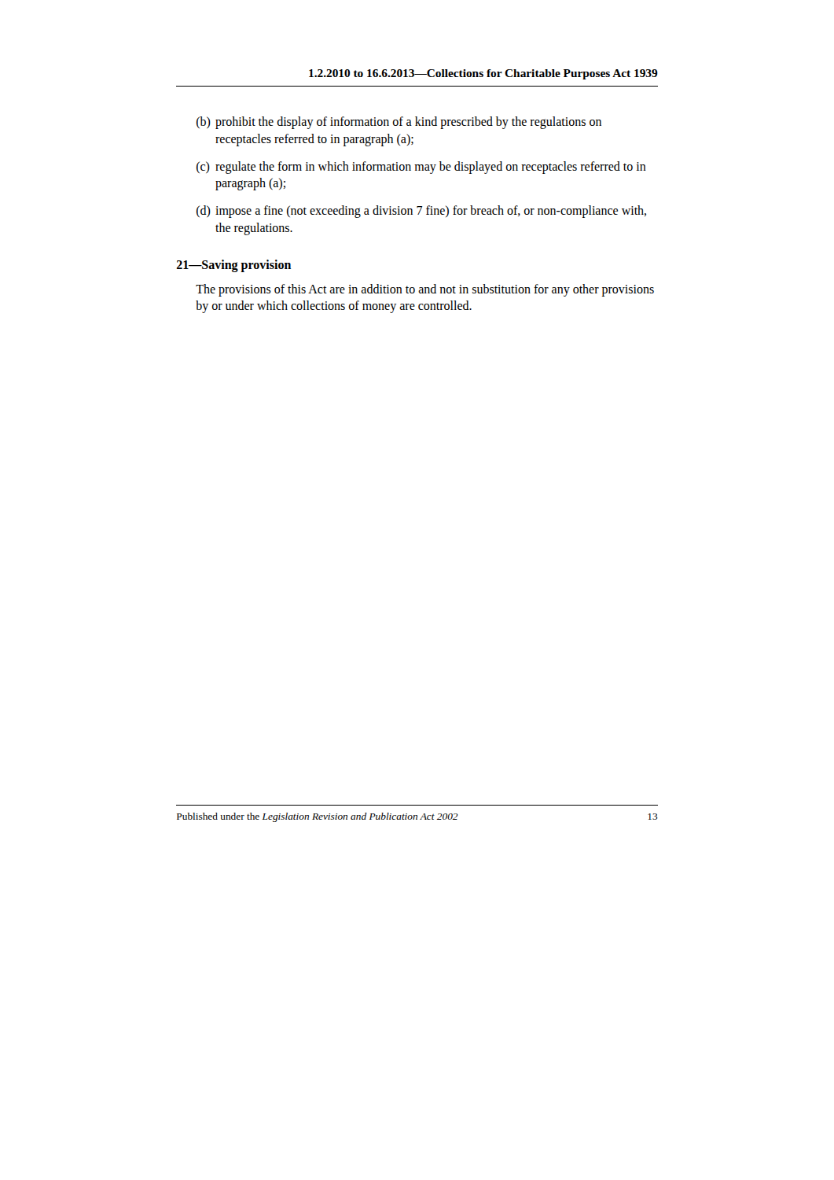1.2.2010 to 16.6.2013—Collections for Charitable Purposes Act 1939
(b) prohibit the display of information of a kind prescribed by the regulations on receptacles referred to in paragraph (a);
(c) regulate the form in which information may be displayed on receptacles referred to in paragraph (a);
(d) impose a fine (not exceeding a division 7 fine) for breach of, or non-compliance with, the regulations.
21—Saving provision
The provisions of this Act are in addition to and not in substitution for any other provisions by or under which collections of money are controlled.
Published under the Legislation Revision and Publication Act 2002 13